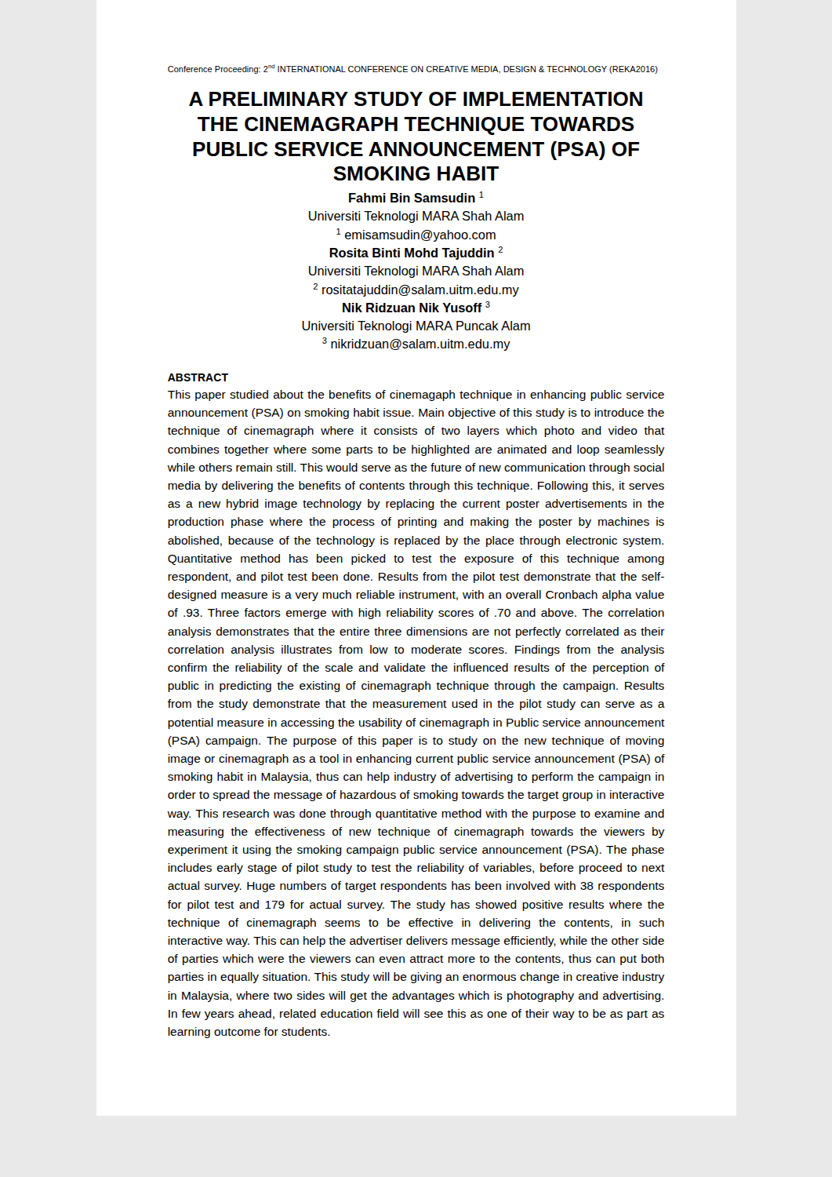Conference Proceeding: 2nd INTERNATIONAL CONFERENCE ON CREATIVE MEDIA, DESIGN & TECHNOLOGY (REKA2016)
A PRELIMINARY STUDY OF IMPLEMENTATION THE CINEMAGRAPH TECHNIQUE TOWARDS PUBLIC SERVICE ANNOUNCEMENT (PSA) OF SMOKING HABIT
Fahmi Bin Samsudin 1
Universiti Teknologi MARA Shah Alam
1 emisamsudin@yahoo.com
Rosita Binti Mohd Tajuddin 2
Universiti Teknologi MARA Shah Alam
2 rositatajuddin@salam.uitm.edu.my
Nik Ridzuan Nik Yusoff 3
Universiti Teknologi MARA Puncak Alam
3 nikridzuan@salam.uitm.edu.my
ABSTRACT
This paper studied about the benefits of cinemagaph technique in enhancing public service announcement (PSA) on smoking habit issue. Main objective of this study is to introduce the technique of cinemagraph where it consists of two layers which photo and video that combines together where some parts to be highlighted are animated and loop seamlessly while others remain still. This would serve as the future of new communication through social media by delivering the benefits of contents through this technique. Following this, it serves as a new hybrid image technology by replacing the current poster advertisements in the production phase where the process of printing and making the poster by machines is abolished, because of the technology is replaced by the place through electronic system. Quantitative method has been picked to test the exposure of this technique among respondent, and pilot test been done. Results from the pilot test demonstrate that the self-designed measure is a very much reliable instrument, with an overall Cronbach alpha value of .93. Three factors emerge with high reliability scores of .70 and above. The correlation analysis demonstrates that the entire three dimensions are not perfectly correlated as their correlation analysis illustrates from low to moderate scores. Findings from the analysis confirm the reliability of the scale and validate the influenced results of the perception of public in predicting the existing of cinemagraph technique through the campaign. Results from the study demonstrate that the measurement used in the pilot study can serve as a potential measure in accessing the usability of cinemagraph in Public service announcement (PSA) campaign. The purpose of this paper is to study on the new technique of moving image or cinemagraph as a tool in enhancing current public service announcement (PSA) of smoking habit in Malaysia, thus can help industry of advertising to perform the campaign in order to spread the message of hazardous of smoking towards the target group in interactive way. This research was done through quantitative method with the purpose to examine and measuring the effectiveness of new technique of cinemagraph towards the viewers by experiment it using the smoking campaign public service announcement (PSA). The phase includes early stage of pilot study to test the reliability of variables, before proceed to next actual survey. Huge numbers of target respondents has been involved with 38 respondents for pilot test and 179 for actual survey. The study has showed positive results where the technique of cinemagraph seems to be effective in delivering the contents, in such interactive way. This can help the advertiser delivers message efficiently, while the other side of parties which were the viewers can even attract more to the contents, thus can put both parties in equally situation. This study will be giving an enormous change in creative industry in Malaysia, where two sides will get the advantages which is photography and advertising. In few years ahead, related education field will see this as one of their way to be as part as learning outcome for students.